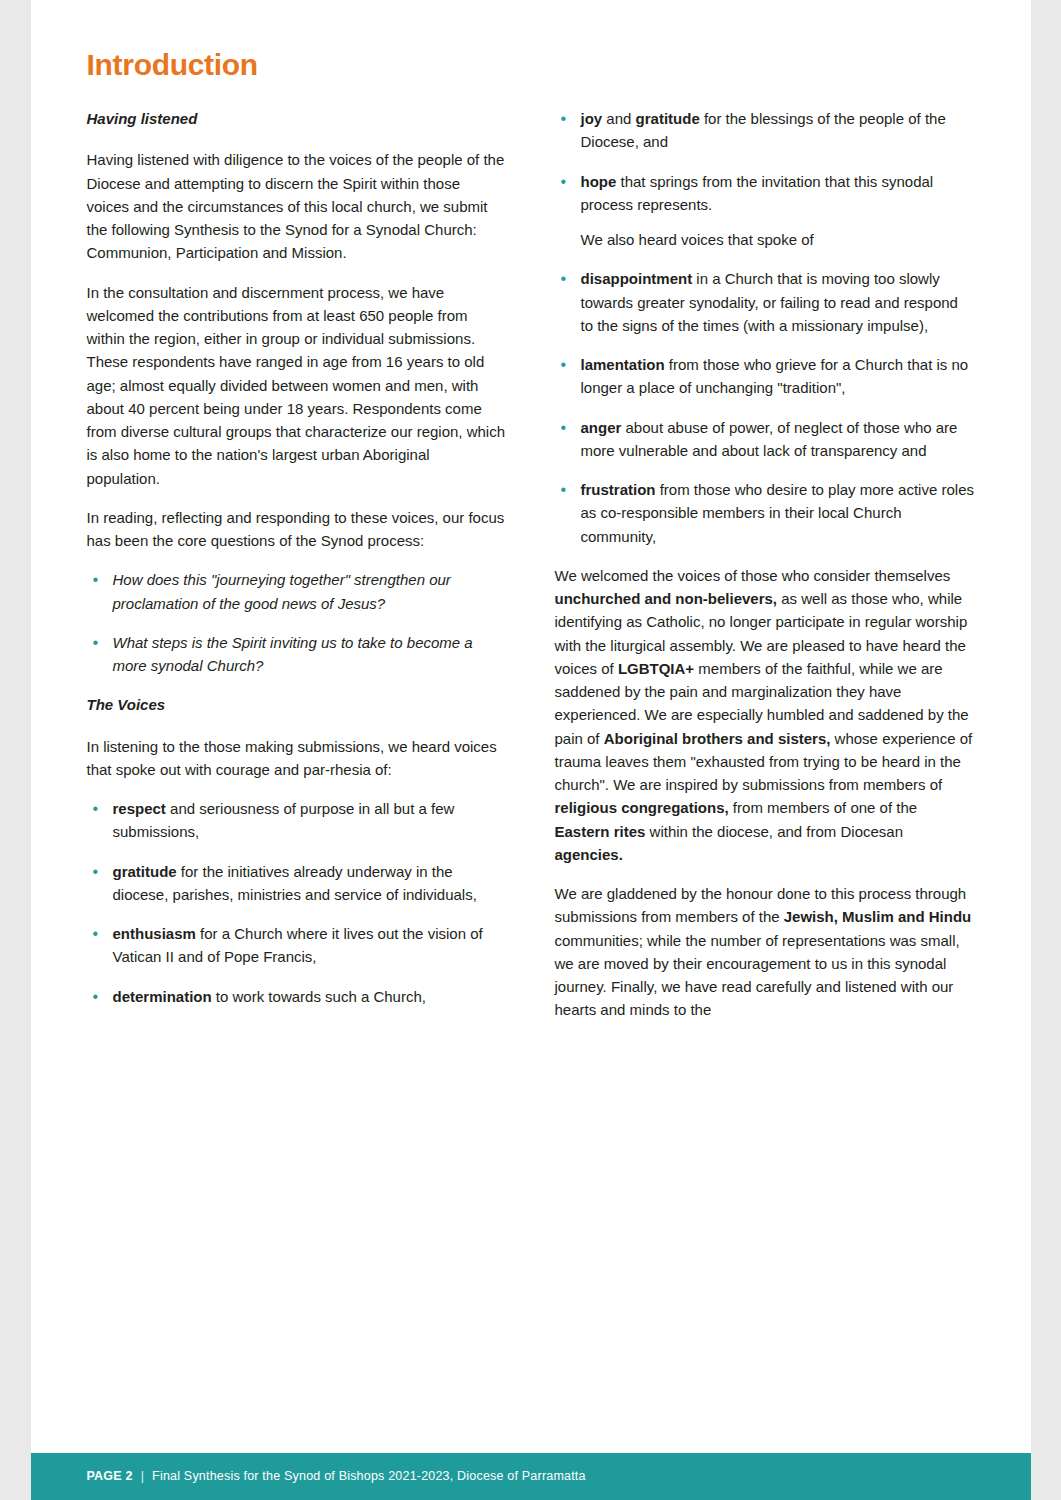Introduction
Having listened
Having listened with diligence to the voices of the people of the Diocese and attempting to discern the Spirit within those voices and the circumstances of this local church, we submit the following Synthesis to the Synod for a Synodal Church: Communion, Participation and Mission.
In the consultation and discernment process, we have welcomed the contributions from at least 650 people from within the region, either in group or individual submissions. These respondents have ranged in age from 16 years to old age; almost equally divided between women and men, with about 40 percent being under 18 years. Respondents come from diverse cultural groups that characterize our region, which is also home to the nation's largest urban Aboriginal population.
In reading, reflecting and responding to these voices, our focus has been the core questions of the Synod process:
How does this "journeying together" strengthen our proclamation of the good news of Jesus?
What steps is the Spirit inviting us to take to become a more synodal Church?
The Voices
In listening to the those making submissions, we heard voices that spoke out with courage and par-rhesia of:
respect and seriousness of purpose in all but a few submissions,
gratitude for the initiatives already underway in the diocese, parishes, ministries and service of individuals,
enthusiasm for a Church where it lives out the vision of Vatican II and of Pope Francis,
determination to work towards such a Church,
joy and gratitude for the blessings of the people of the Diocese, and
hope that springs from the invitation that this synodal process represents.
We also heard voices that spoke of
disappointment in a Church that is moving too slowly towards greater synodality, or failing to read and respond to the signs of the times (with a missionary impulse),
lamentation from those who grieve for a Church that is no longer a place of unchanging "tradition",
anger about abuse of power, of neglect of those who are more vulnerable and about lack of transparency and
frustration from those who desire to play more active roles as co-responsible members in their local Church community,
We welcomed the voices of those who consider themselves unchurched and non-believers, as well as those who, while identifying as Catholic, no longer participate in regular worship with the liturgical assembly. We are pleased to have heard the voices of LGBTQIA+ members of the faithful, while we are saddened by the pain and marginalization they have experienced. We are especially humbled and saddened by the pain of Aboriginal brothers and sisters, whose experience of trauma leaves them "exhausted from trying to be heard in the church". We are inspired by submissions from members of religious congregations, from members of one of the Eastern rites within the diocese, and from Diocesan agencies.
We are gladdened by the honour done to this process through submissions from members of the Jewish, Muslim and Hindu communities; while the number of representations was small, we are moved by their encouragement to us in this synodal journey. Finally, we have read carefully and listened with our hearts and minds to the
PAGE 2|Final Synthesis for the Synod of Bishops 2021-2023, Diocese of Parramatta